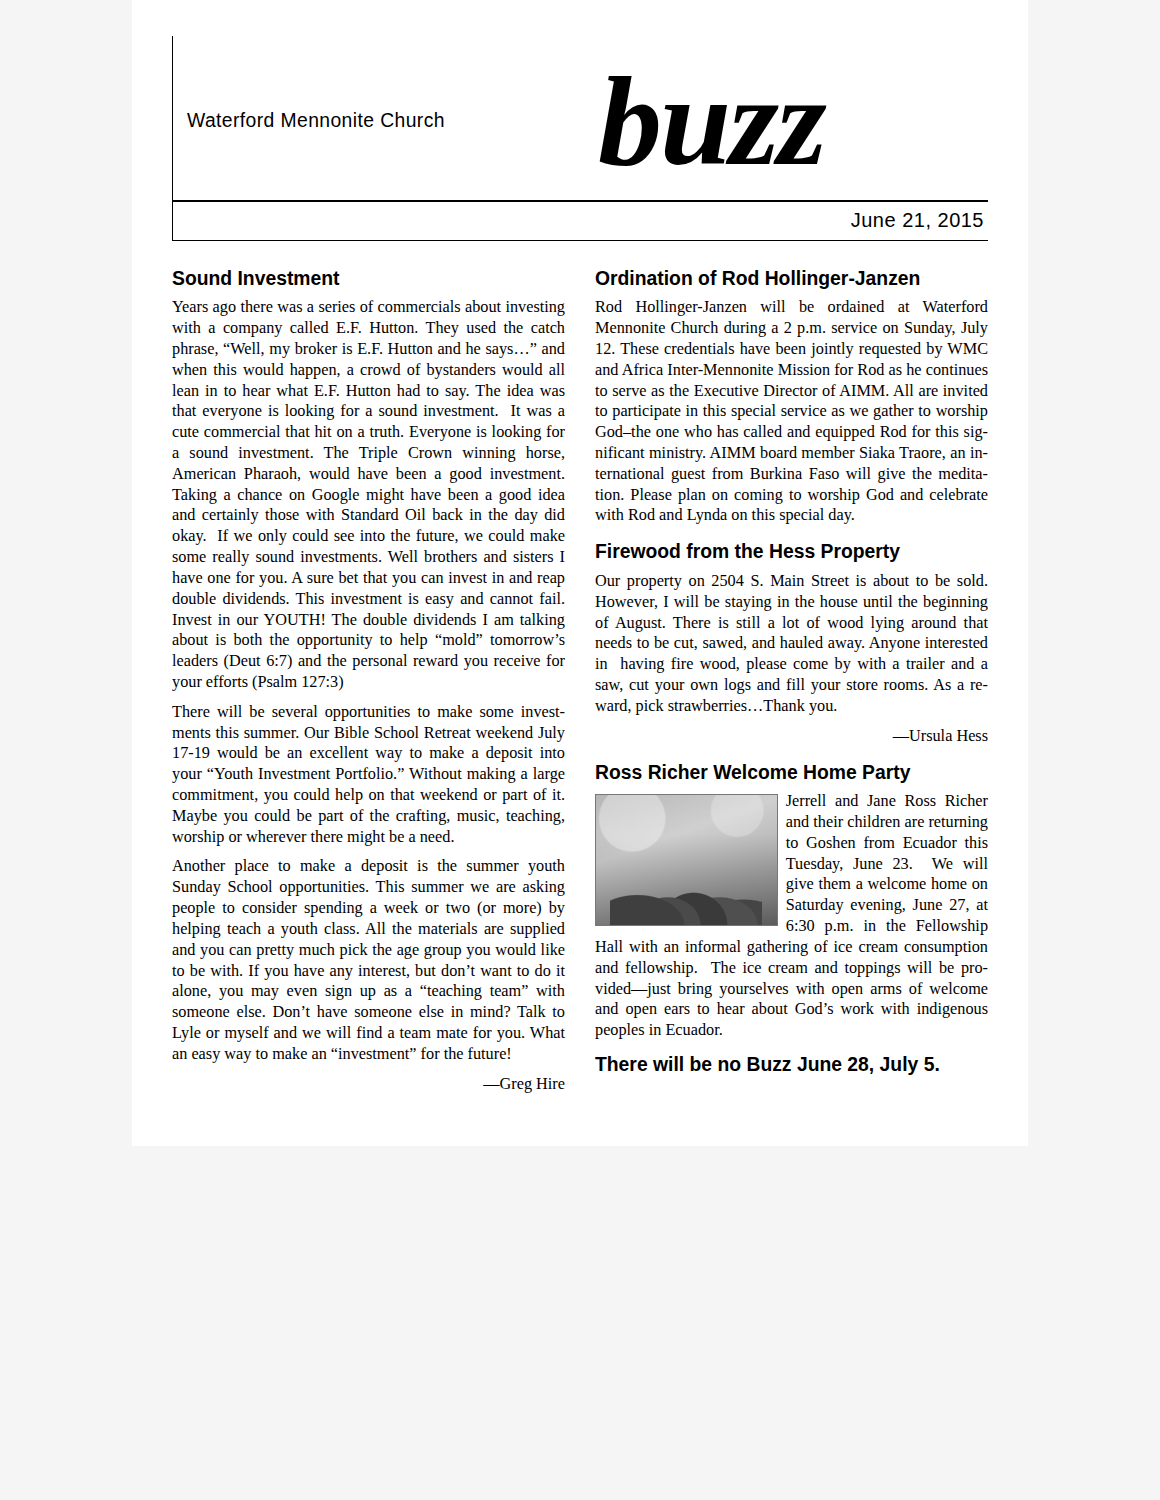Waterford Mennonite Church
buzz
June 21, 2015
Sound Investment
Years ago there was a series of commercials about investing with a company called E.F. Hutton. They used the catch phrase, “Well, my broker is E.F. Hutton and he says…” and when this would happen, a crowd of bystanders would all lean in to hear what E.F. Hutton had to say. The idea was that everyone is looking for a sound investment. It was a cute commercial that hit on a truth. Everyone is looking for a sound investment. The Triple Crown winning horse, American Pharaoh, would have been a good investment. Taking a chance on Google might have been a good idea and certainly those with Standard Oil back in the day did okay. If we only could see into the future, we could make some really sound investments. Well brothers and sisters I have one for you. A sure bet that you can invest in and reap double dividends. This investment is easy and cannot fail. Invest in our YOUTH! The double dividends I am talking about is both the opportunity to help “mold” tomorrow’s leaders (Deut 6:7) and the personal reward you receive for your efforts (Psalm 127:3)
There will be several opportunities to make some investments this summer. Our Bible School Retreat weekend July 17-19 would be an excellent way to make a deposit into your “Youth Investment Portfolio.” Without making a large commitment, you could help on that weekend or part of it. Maybe you could be part of the crafting, music, teaching, worship or wherever there might be a need.
Another place to make a deposit is the summer youth Sunday School opportunities. This summer we are asking people to consider spending a week or two (or more) by helping teach a youth class. All the materials are supplied and you can pretty much pick the age group you would like to be with. If you have any interest, but don’t want to do it alone, you may even sign up as a “teaching team” with someone else. Don’t have someone else in mind? Talk to Lyle or myself and we will find a team mate for you. What an easy way to make an “investment” for the future!
—Greg Hire
Ordination of Rod Hollinger-Janzen
Rod Hollinger-Janzen will be ordained at Waterford Mennonite Church during a 2 p.m. service on Sunday, July 12. These credentials have been jointly requested by WMC and Africa Inter-Mennonite Mission for Rod as he continues to serve as the Executive Director of AIMM. All are invited to participate in this special service as we gather to worship God–the one who has called and equipped Rod for this significant ministry. AIMM board member Siaka Traore, an international guest from Burkina Faso will give the meditation. Please plan on coming to worship God and celebrate with Rod and Lynda on this special day.
Firewood from the Hess Property
Our property on 2504 S. Main Street is about to be sold. However, I will be staying in the house until the beginning of August. There is still a lot of wood lying around that needs to be cut, sawed, and hauled away. Anyone interested in having fire wood, please come by with a trailer and a saw, cut your own logs and fill your store rooms. As a reward, pick strawberries…Thank you.
—Ursula Hess
Ross Richer Welcome Home Party
Jerrell and Jane Ross Richer and their children are returning to Goshen from Ecuador this Tuesday, June 23. We will give them a welcome home on Saturday evening, June 27, at 6:30 p.m. in the Fellowship Hall with an informal gathering of ice cream consumption and fellowship. The ice cream and toppings will be provided—just bring yourselves with open arms of welcome and open ears to hear about God’s work with indigenous peoples in Ecuador.
There will be no Buzz June 28, July 5.